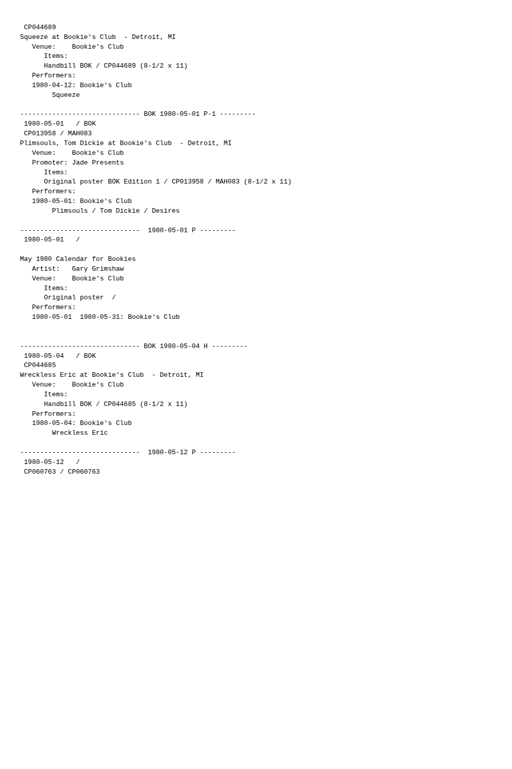CP044689 Squeeze at Bookie's Club - Detroit, MI Venue: Bookie's Club Items: Handbill BOK / CP044689 (8-1/2 x 11) Performers: 1980-04-12: Bookie's Club Squeeze ------------------------------ BOK 1980-05-01 P-1 --------- 1980-05-01 / BOK CP013958 / MAH083 Plimsouls, Tom Dickie at Bookie's Club - Detroit, MI Venue: Bookie's Club Promoter: Jade Presents Items: Original poster BOK Edition 1 / CP013958 / MAH083 (8-1/2 x 11) Performers: 1980-05-01: Bookie's Club Plimsouls / Tom Dickie / Desires ------------------------------ 1980-05-01 P --------- 1980-05-01 / May 1980 Calendar for Bookies Artist: Gary Grimshaw Venue: Bookie's Club Items: Original poster / Performers: 1980-05-01 1980-05-31: Bookie's Club ------------------------------ BOK 1980-05-04 H --------- 1980-05-04 / BOK CP044685 Wreckless Eric at Bookie's Club - Detroit, MI Venue: Bookie's Club Items: Handbill BOK / CP044685 (8-1/2 x 11) Performers: 1980-05-04: Bookie's Club Wreckless Eric ------------------------------ 1980-05-12 P --------- 1980-05-12 / CP060763 / CP060763